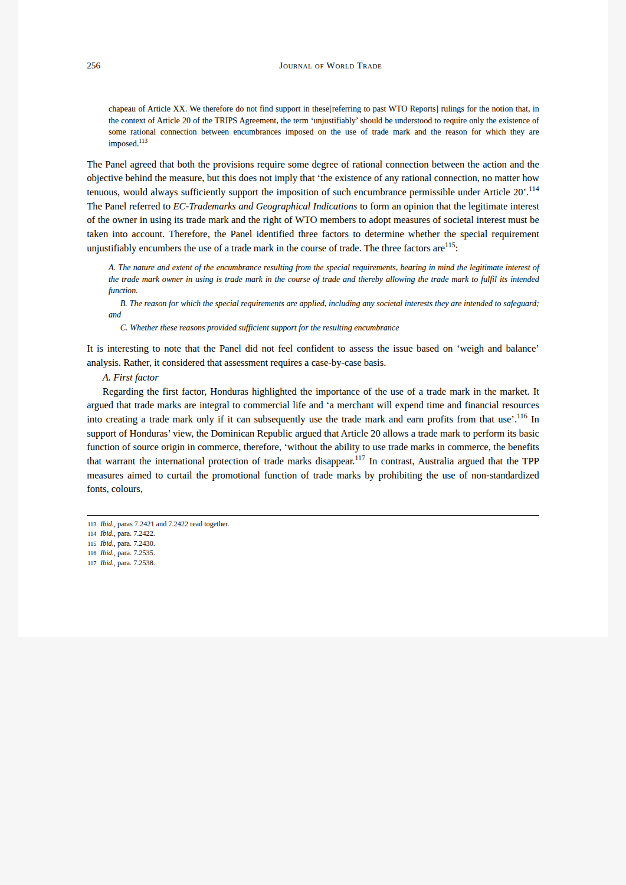256
Journal of World Trade
chapeau of Article XX. We therefore do not find support in these[referring to past WTO Reports] rulings for the notion that, in the context of Article 20 of the TRIPS Agreement, the term ‘unjustifiably’ should be understood to require only the existence of some rational connection between encumbrances imposed on the use of trade mark and the reason for which they are imposed.113
The Panel agreed that both the provisions require some degree of rational connection between the action and the objective behind the measure, but this does not imply that ‘the existence of any rational connection, no matter how tenuous, would always sufficiently support the imposition of such encumbrance permissible under Article 20’.114 The Panel referred to EC-Trademarks and Geographical Indications to form an opinion that the legitimate interest of the owner in using its trade mark and the right of WTO members to adopt measures of societal interest must be taken into account. Therefore, the Panel identified three factors to determine whether the special requirement unjustifiably encumbers the use of a trade mark in the course of trade. The three factors are115:
A. The nature and extent of the encumbrance resulting from the special requirements, bearing in mind the legitimate interest of the trade mark owner in using is trade mark in the course of trade and thereby allowing the trade mark to fulfil its intended function.
B. The reason for which the special requirements are applied, including any societal interests they are intended to safeguard; and
C. Whether these reasons provided sufficient support for the resulting encumbrance
It is interesting to note that the Panel did not feel confident to assess the issue based on ‘weigh and balance’ analysis. Rather, it considered that assessment requires a case-by-case basis.
A. First factor
Regarding the first factor, Honduras highlighted the importance of the use of a trade mark in the market. It argued that trade marks are integral to commercial life and ‘a merchant will expend time and financial resources into creating a trade mark only if it can subsequently use the trade mark and earn profits from that use’.116 In support of Honduras’ view, the Dominican Republic argued that Article 20 allows a trade mark to perform its basic function of source origin in commerce, therefore, ‘without the ability to use trade marks in commerce, the benefits that warrant the international protection of trade marks disappear.117 In contrast, Australia argued that the TPP measures aimed to curtail the promotional function of trade marks by prohibiting the use of non-standardized fonts, colours,
113 Ibid., paras 7.2421 and 7.2422 read together.
114 Ibid., para. 7.2422.
115 Ibid., para. 7.2430.
116 Ibid., para. 7.2535.
117 Ibid., para. 7.2538.